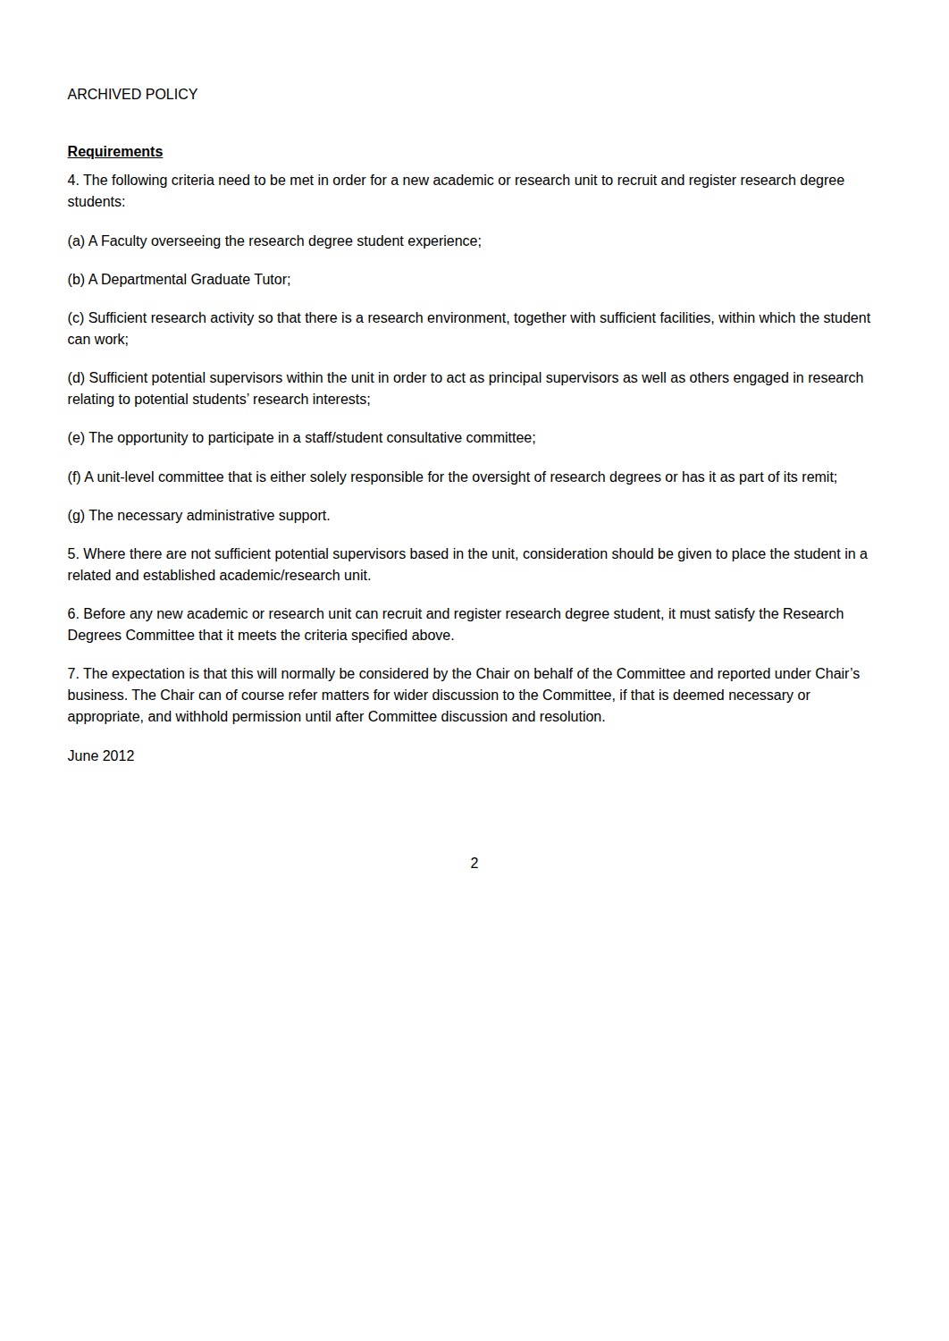ARCHIVED POLICY
Requirements
4. The following criteria need to be met in order for a new academic or research unit to recruit and register research degree students:
(a) A Faculty overseeing the research degree student experience;
(b) A Departmental Graduate Tutor;
(c) Sufficient research activity so that there is a research environment, together with sufficient facilities, within which the student can work;
(d) Sufficient potential supervisors within the unit in order to act as principal supervisors as well as others engaged in research relating to potential students’ research interests;
(e) The opportunity to participate in a staff/student consultative committee;
(f) A unit-level committee that is either solely responsible for the oversight of research degrees or has it as part of its remit;
(g) The necessary administrative support.
5. Where there are not sufficient potential supervisors based in the unit, consideration should be given to place the student in a related and established academic/research unit.
6. Before any new academic or research unit can recruit and register research degree student, it must satisfy the Research Degrees Committee that it meets the criteria specified above.
7. The expectation is that this will normally be considered by the Chair on behalf of the Committee and reported under Chair’s business. The Chair can of course refer matters for wider discussion to the Committee, if that is deemed necessary or appropriate, and withhold permission until after Committee discussion and resolution.
June 2012
2